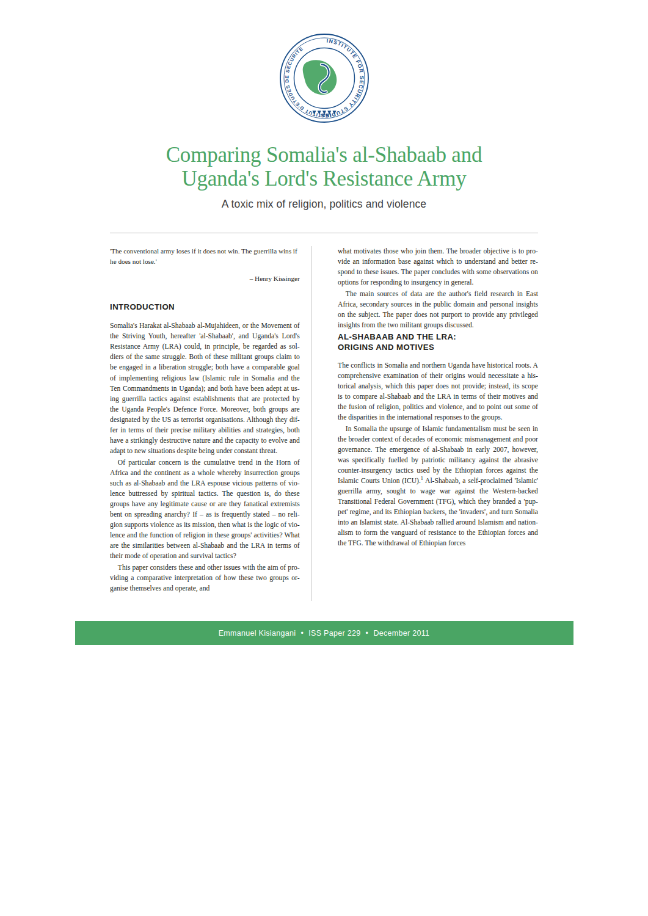INSTITUTE FOR SECURITY STUDIES INSTITUT D'ETUDES DE SECURITE
Comparing Somalia's al-Shabaab and
Uganda's Lord's Resistance Army
A toxic mix of religion, politics and violence
'The conventional army loses if it does not win. The guerrilla wins if he does not lose.'
– Henry Kissinger
Introduction
Somalia's Harakat al-Shabaab al-Mujahideen, or the Movement of the Striving Youth, hereafter 'al-Shabaab', and Uganda's Lord's Resistance Army (LRA) could, in principle, be regarded as soldiers of the same struggle. Both of these militant groups claim to be engaged in a liberation struggle; both have a comparable goal of implementing religious law (Islamic rule in Somalia and the Ten Commandments in Uganda); and both have been adept at using guerrilla tactics against establishments that are protected by the Uganda People's Defence Force. Moreover, both groups are designated by the US as terrorist organisations. Although they differ in terms of their precise military abilities and strategies, both have a strikingly destructive nature and the capacity to evolve and adapt to new situations despite being under constant threat.
Of particular concern is the cumulative trend in the Horn of Africa and the continent as a whole whereby insurrection groups such as al-Shabaab and the LRA espouse vicious patterns of violence buttressed by spiritual tactics. The question is, do these groups have any legitimate cause or are they fanatical extremists bent on spreading anarchy? If – as is frequently stated – no religion supports violence as its mission, then what is the logic of violence and the function of religion in these groups' activities? What are the similarities between al-Shabaab and the LRA in terms of their mode of operation and survival tactics?
This paper considers these and other issues with the aim of providing a comparative interpretation of how these two groups organise themselves and operate, and
what motivates those who join them. The broader objective is to provide an information base against which to understand and better respond to these issues. The paper concludes with some observations on options for responding to insurgency in general.
The main sources of data are the author's field research in East Africa, secondary sources in the public domain and personal insights on the subject. The paper does not purport to provide any privileged insights from the two militant groups discussed.
Al-Shabaab and the LRA:
origins and motives
The conflicts in Somalia and northern Uganda have historical roots. A comprehensive examination of their origins would necessitate a historical analysis, which this paper does not provide; instead, its scope is to compare al-Shabaab and the LRA in terms of their motives and the fusion of religion, politics and violence, and to point out some of the disparities in the international responses to the groups.
In Somalia the upsurge of Islamic fundamentalism must be seen in the broader context of decades of economic mismanagement and poor governance. The emergence of al-Shabaab in early 2007, however, was specifically fuelled by patriotic militancy against the abrasive counter-insurgency tactics used by the Ethiopian forces against the Islamic Courts Union (ICU).1 Al-Shabaab, a self-proclaimed 'Islamic' guerrilla army, sought to wage war against the Western-backed Transitional Federal Government (TFG), which they branded a 'puppet' regime, and its Ethiopian backers, the 'invaders', and turn Somalia into an Islamist state. Al-Shabaab rallied around Islamism and nationalism to form the vanguard of resistance to the Ethiopian forces and the TFG. The withdrawal of Ethiopian forces
Emmanuel Kisiangani • ISS Paper 229 • December 2011